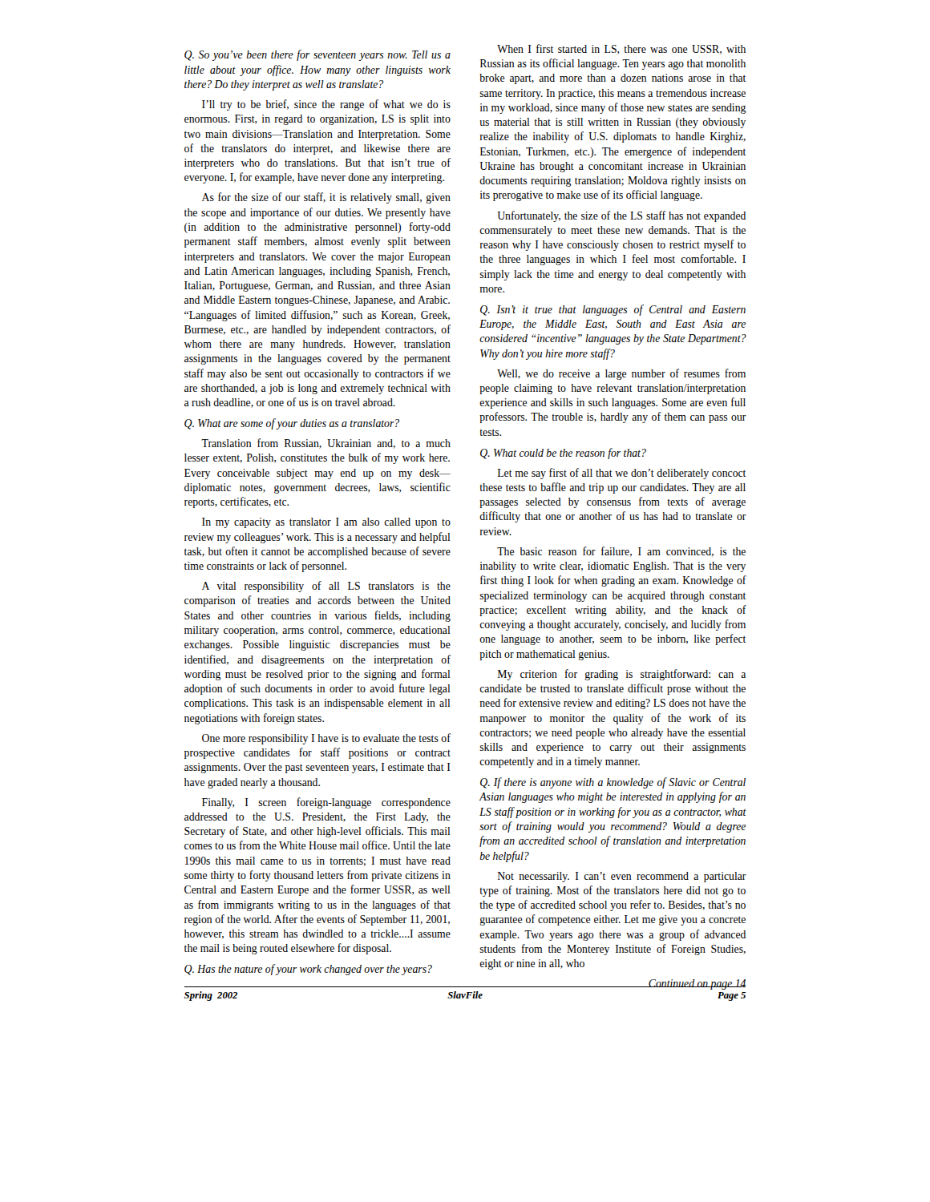Q. So you’ve been there for seventeen years now. Tell us a little about your office. How many other linguists work there? Do they interpret as well as translate?
I’ll try to be brief, since the range of what we do is enormous. First, in regard to organization, LS is split into two main divisions—Translation and Interpretation. Some of the translators do interpret, and likewise there are interpreters who do translations. But that isn’t true of everyone. I, for example, have never done any interpreting.
As for the size of our staff, it is relatively small, given the scope and importance of our duties. We presently have (in addition to the administrative personnel) forty-odd permanent staff members, almost evenly split between interpreters and translators. We cover the major European and Latin American languages, including Spanish, French, Italian, Portuguese, German, and Russian, and three Asian and Middle Eastern tongues-Chinese, Japanese, and Arabic. “Languages of limited diffusion,” such as Korean, Greek, Burmese, etc., are handled by independent contractors, of whom there are many hundreds. However, translation assignments in the languages covered by the permanent staff may also be sent out occasionally to contractors if we are shorthanded, a job is long and extremely technical with a rush deadline, or one of us is on travel abroad.
Q. What are some of your duties as a translator?
Translation from Russian, Ukrainian and, to a much lesser extent, Polish, constitutes the bulk of my work here. Every conceivable subject may end up on my desk—diplomatic notes, government decrees, laws, scientific reports, certificates, etc.
In my capacity as translator I am also called upon to review my colleagues’ work. This is a necessary and helpful task, but often it cannot be accomplished because of severe time constraints or lack of personnel.
A vital responsibility of all LS translators is the comparison of treaties and accords between the United States and other countries in various fields, including military cooperation, arms control, commerce, educational exchanges. Possible linguistic discrepancies must be identified, and disagreements on the interpretation of wording must be resolved prior to the signing and formal adoption of such documents in order to avoid future legal complications. This task is an indispensable element in all negotiations with foreign states.
One more responsibility I have is to evaluate the tests of prospective candidates for staff positions or contract assignments. Over the past seventeen years, I estimate that I have graded nearly a thousand.
Finally, I screen foreign-language correspondence addressed to the U.S. President, the First Lady, the Secretary of State, and other high-level officials. This mail comes to us from the White House mail office. Until the late 1990s this mail came to us in torrents; I must have read some thirty to forty thousand letters from private citizens in Central and Eastern Europe and the former USSR, as well as from immigrants writing to us in the languages of that region of the world. After the events of September 11, 2001, however, this stream has dwindled to a trickle....I assume the mail is being routed elsewhere for disposal.
Q. Has the nature of your work changed over the years?
When I first started in LS, there was one USSR, with Russian as its official language. Ten years ago that monolith broke apart, and more than a dozen nations arose in that same territory. In practice, this means a tremendous increase in my workload, since many of those new states are sending us material that is still written in Russian (they obviously realize the inability of U.S. diplomats to handle Kirghiz, Estonian, Turkmen, etc.). The emergence of independent Ukraine has brought a concomitant increase in Ukrainian documents requiring translation; Moldova rightly insists on its prerogative to make use of its official language.
Unfortunately, the size of the LS staff has not expanded commensurately to meet these new demands. That is the reason why I have consciously chosen to restrict myself to the three languages in which I feel most comfortable. I simply lack the time and energy to deal competently with more.
Q. Isn’t it true that languages of Central and Eastern Europe, the Middle East, South and East Asia are considered “incentive” languages by the State Department? Why don’t you hire more staff?
Well, we do receive a large number of resumes from people claiming to have relevant translation/interpretation experience and skills in such languages. Some are even full professors. The trouble is, hardly any of them can pass our tests.
Q. What could be the reason for that?
Let me say first of all that we don’t deliberately concoct these tests to baffle and trip up our candidates. They are all passages selected by consensus from texts of average difficulty that one or another of us has had to translate or review.
The basic reason for failure, I am convinced, is the inability to write clear, idiomatic English. That is the very first thing I look for when grading an exam. Knowledge of specialized terminology can be acquired through constant practice; excellent writing ability, and the knack of conveying a thought accurately, concisely, and lucidly from one language to another, seem to be inborn, like perfect pitch or mathematical genius.
My criterion for grading is straightforward: can a candidate be trusted to translate difficult prose without the need for extensive review and editing? LS does not have the manpower to monitor the quality of the work of its contractors; we need people who already have the essential skills and experience to carry out their assignments competently and in a timely manner.
Q. If there is anyone with a knowledge of Slavic or Central Asian languages who might be interested in applying for an LS staff position or in working for you as a contractor, what sort of training would you recommend? Would a degree from an accredited school of translation and interpretation be helpful?
Not necessarily. I can’t even recommend a particular type of training. Most of the translators here did not go to the type of accredited school you refer to. Besides, that’s no guarantee of competence either. Let me give you a concrete example. Two years ago there was a group of advanced students from the Monterey Institute of Foreign Studies, eight or nine in all, who
Continued on page 14
Spring 2002
SlavFile
Page 5